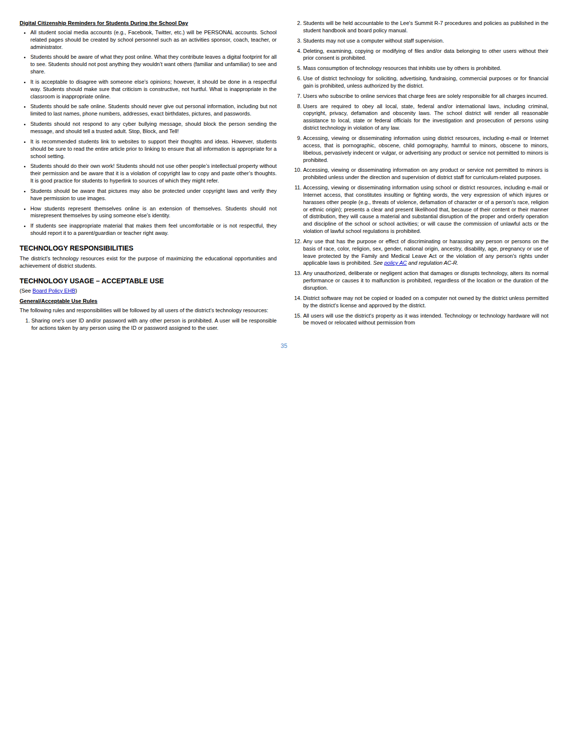Digital Citizenship Reminders for Students During the School Day
All student social media accounts (e.g., Facebook, Twitter, etc.) will be PERSONAL accounts. School related pages should be created by school personnel such as an activities sponsor, coach, teacher, or administrator.
Students should be aware of what they post online. What they contribute leaves a digital footprint for all to see. Students should not post anything they wouldn’t want others (familiar and unfamiliar) to see and share.
It is acceptable to disagree with someone else’s opinions; however, it should be done in a respectful way. Students should make sure that criticism is constructive, not hurtful. What is inappropriate in the classroom is inappropriate online.
Students should be safe online. Students should never give out personal information, including but not limited to last names, phone numbers, addresses, exact birthdates, pictures, and passwords.
Students should not respond to any cyber bullying message, should block the person sending the message, and should tell a trusted adult. Stop, Block, and Tell!
It is recommended students link to websites to support their thoughts and ideas. However, students should be sure to read the entire article prior to linking to ensure that all information is appropriate for a school setting.
Students should do their own work! Students should not use other people’s intellectual property without their permission and be aware that it is a violation of copyright law to copy and paste other’s thoughts. It is good practice for students to hyperlink to sources of which they might refer.
Students should be aware that pictures may also be protected under copyright laws and verify they have permission to use images.
How students represent themselves online is an extension of themselves. Students should not misrepresent themselves by using someone else’s identity.
If students see inappropriate material that makes them feel uncomfortable or is not respectful, they should report it to a parent/guardian or teacher right away.
TECHNOLOGY RESPONSIBILITIES
The district's technology resources exist for the purpose of maximizing the educational opportunities and achievement of district students.
TECHNOLOGY USAGE – ACCEPTABLE USE
(See Board Policy EHB)
General/Acceptable Use Rules
The following rules and responsibilities will be followed by all users of the district’s technology resources:
Sharing one's user ID and/or password with any other person is prohibited. A user will be responsible for actions taken by any person using the ID or password assigned to the user.
Students will be held accountable to the Lee's Summit R-7 procedures and policies as published in the student handbook and board policy manual.
Students may not use a computer without staff supervision.
Deleting, examining, copying or modifying of files and/or data belonging to other users without their prior consent is prohibited.
Mass consumption of technology resources that inhibits use by others is prohibited.
Use of district technology for soliciting, advertising, fundraising, commercial purposes or for financial gain is prohibited, unless authorized by the district.
Users who subscribe to online services that charge fees are solely responsible for all charges incurred.
Users are required to obey all local, state, federal and/or international laws, including criminal, copyright, privacy, defamation and obscenity laws. The school district will render all reasonable assistance to local, state or federal officials for the investigation and prosecution of persons using district technology in violation of any law.
Accessing, viewing or disseminating information using district resources, including e-mail or Internet access, that is pornographic, obscene, child pornography, harmful to minors, obscene to minors, libelous, pervasively indecent or vulgar, or advertising any product or service not permitted to minors is prohibited.
Accessing, viewing or disseminating information on any product or service not permitted to minors is prohibited unless under the direction and supervision of district staff for curriculum-related purposes.
Accessing, viewing or disseminating information using school or district resources, including e-mail or Internet access, that constitutes insulting or fighting words, the very expression of which injures or harasses other people (e.g., threats of violence, defamation of character or of a person's race, religion or ethnic origin); presents a clear and present likelihood that, because of their content or their manner of distribution, they will cause a material and substantial disruption of the proper and orderly operation and discipline of the school or school activities; or will cause the commission of unlawful acts or the violation of lawful school regulations is prohibited.
Any use that has the purpose or effect of discriminating or harassing any person or persons on the basis of race, color, religion, sex, gender, national origin, ancestry, disability, age, pregnancy or use of leave protected by the Family and Medical Leave Act or the violation of any person's rights under applicable laws is prohibited. See policy AC and regulation AC-R.
Any unauthorized, deliberate or negligent action that damages or disrupts technology, alters its normal performance or causes it to malfunction is prohibited, regardless of the location or the duration of the disruption.
District software may not be copied or loaded on a computer not owned by the district unless permitted by the district's license and approved by the district.
All users will use the district's property as it was intended. Technology or technology hardware will not be moved or relocated without permission from
35